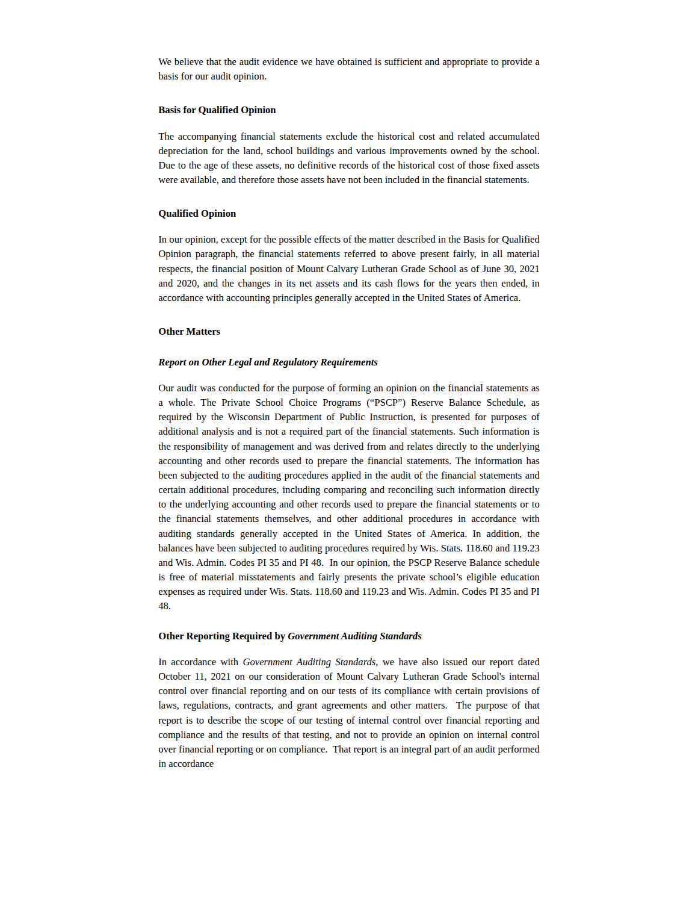We believe that the audit evidence we have obtained is sufficient and appropriate to provide a basis for our audit opinion.
Basis for Qualified Opinion
The accompanying financial statements exclude the historical cost and related accumulated depreciation for the land, school buildings and various improvements owned by the school. Due to the age of these assets, no definitive records of the historical cost of those fixed assets were available, and therefore those assets have not been included in the financial statements.
Qualified Opinion
In our opinion, except for the possible effects of the matter described in the Basis for Qualified Opinion paragraph, the financial statements referred to above present fairly, in all material respects, the financial position of Mount Calvary Lutheran Grade School as of June 30, 2021 and 2020, and the changes in its net assets and its cash flows for the years then ended, in accordance with accounting principles generally accepted in the United States of America.
Other Matters
Report on Other Legal and Regulatory Requirements
Our audit was conducted for the purpose of forming an opinion on the financial statements as a whole. The Private School Choice Programs (“PSCP”) Reserve Balance Schedule, as required by the Wisconsin Department of Public Instruction, is presented for purposes of additional analysis and is not a required part of the financial statements. Such information is the responsibility of management and was derived from and relates directly to the underlying accounting and other records used to prepare the financial statements. The information has been subjected to the auditing procedures applied in the audit of the financial statements and certain additional procedures, including comparing and reconciling such information directly to the underlying accounting and other records used to prepare the financial statements or to the financial statements themselves, and other additional procedures in accordance with auditing standards generally accepted in the United States of America. In addition, the balances have been subjected to auditing procedures required by Wis. Stats. 118.60 and 119.23 and Wis. Admin. Codes PI 35 and PI 48. In our opinion, the PSCP Reserve Balance schedule is free of material misstatements and fairly presents the private school’s eligible education expenses as required under Wis. Stats. 118.60 and 119.23 and Wis. Admin. Codes PI 35 and PI 48.
Other Reporting Required by Government Auditing Standards
In accordance with Government Auditing Standards, we have also issued our report dated October 11, 2021 on our consideration of Mount Calvary Lutheran Grade School's internal control over financial reporting and on our tests of its compliance with certain provisions of laws, regulations, contracts, and grant agreements and other matters. The purpose of that report is to describe the scope of our testing of internal control over financial reporting and compliance and the results of that testing, and not to provide an opinion on internal control over financial reporting or on compliance. That report is an integral part of an audit performed in accordance